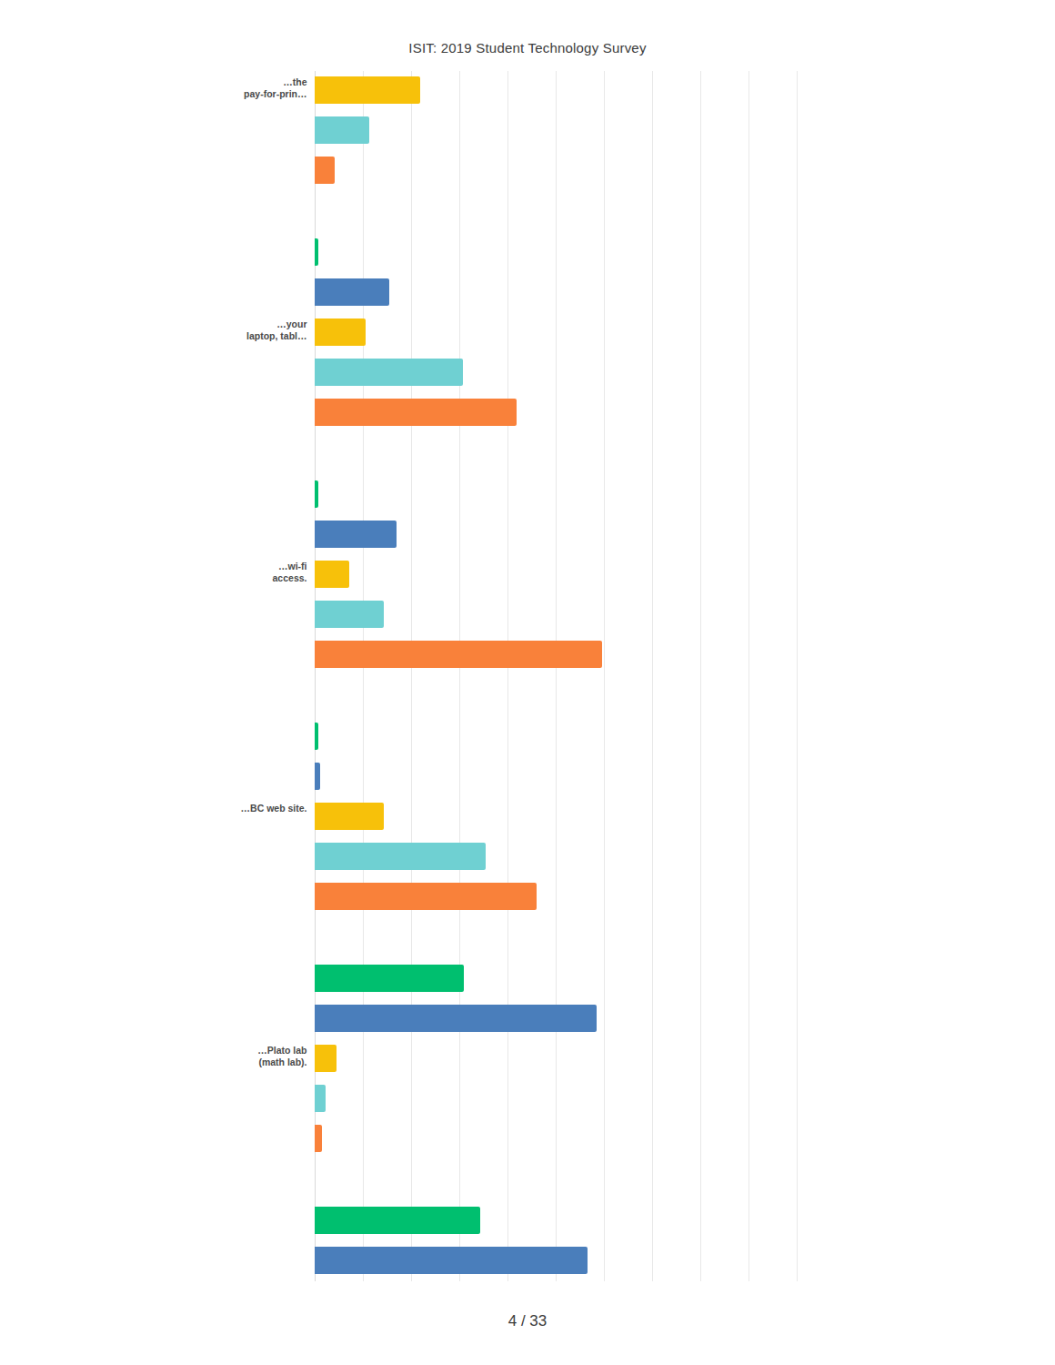ISIT: 2019 Student Technology Survey
…the
pay-for-prin…
…your
laptop, tabl…
…wi-fi
access.
…BC web site.
…Plato lab
(math lab).
4 / 33